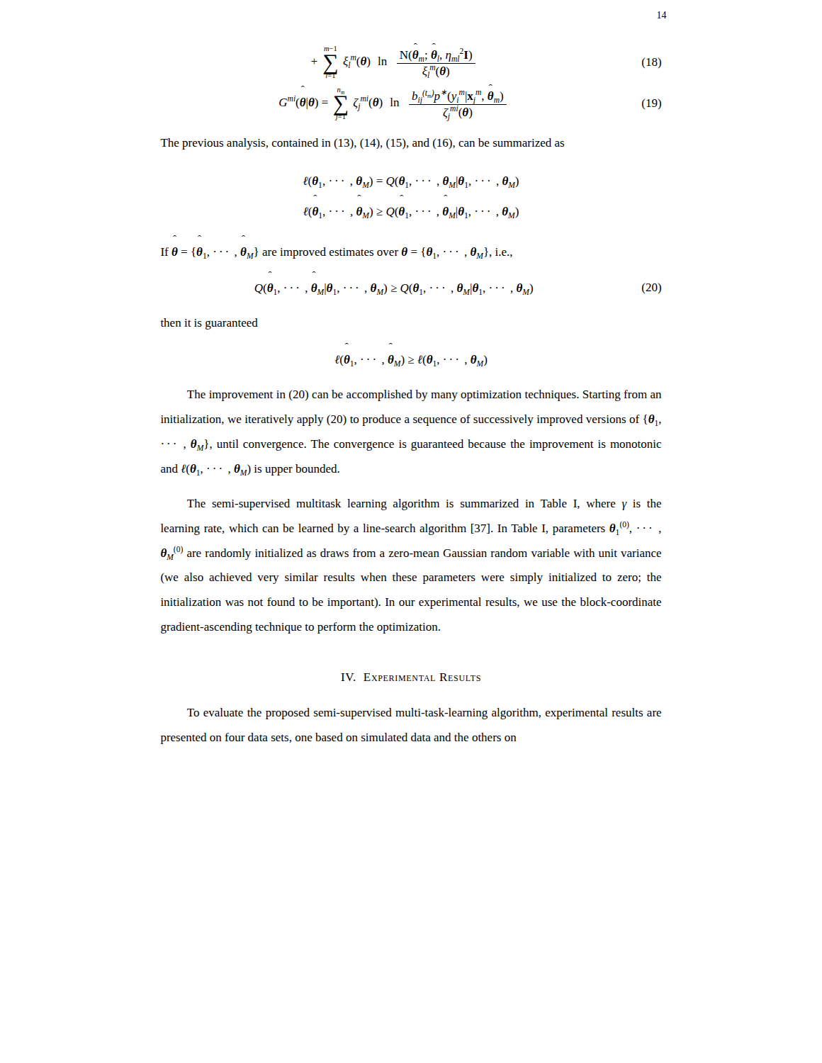14
+ m−1 ∑ l=1 ξlm(θ) ln N(̂θm; ̂θl, ηml2 I) ξlm(θ)
(18)
Gmi(̂θ|θ) = nm ∑ j=1 ζjmi(θ) ln bij(tm) p∗(yim|xjm, ̂θm) ζjmi(θ)
(19)
The previous analysis, contained in (13), (14), (15), and (16), can be summarized as
ℓ(θ1, ··· , θM) = Q(θ1, ··· , θM|θ1, ··· , θM)
ℓ(̂θ1, ··· , ̂θM) ≥ Q(̂θ1, ··· , ̂θM|θ1, ··· , θM)
If ̂θ = {̂θ1, ··· , ̂θM} are improved estimates over θ = {θ1, ··· , θM}, i.e.,
Q(̂θ1, ··· , ̂θM|θ1, ··· , θM) ≥ Q(θ1, ··· , θM|θ1, ··· , θM)
(20)
then it is guaranteed
ℓ(̂θ1, ··· , ̂θM) ≥ ℓ(θ1, ··· , θM)
The improvement in (20) can be accomplished by many optimization techniques. Starting from an initialization, we iteratively apply (20) to produce a sequence of successively improved versions of {θ1, ··· , θM}, until convergence. The convergence is guaranteed because the improvement is monotonic and ℓ(θ1, ··· , θM) is upper bounded.
The semi-supervised multitask learning algorithm is summarized in Table I, where γ is the learning rate, which can be learned by a line-search algorithm [37]. In Table I, parameters θ1(0), ··· , θM(0) are randomly initialized as draws from a zero-mean Gaussian random variable with unit variance (we also achieved very similar results when these parameters were simply initialized to zero; the initialization was not found to be important). In our experimental results, we use the block-coordinate gradient-ascending technique to perform the optimization.
IV. Experimental Results
To evaluate the proposed semi-supervised multi-task-learning algorithm, experimental results are presented on four data sets, one based on simulated data and the others on